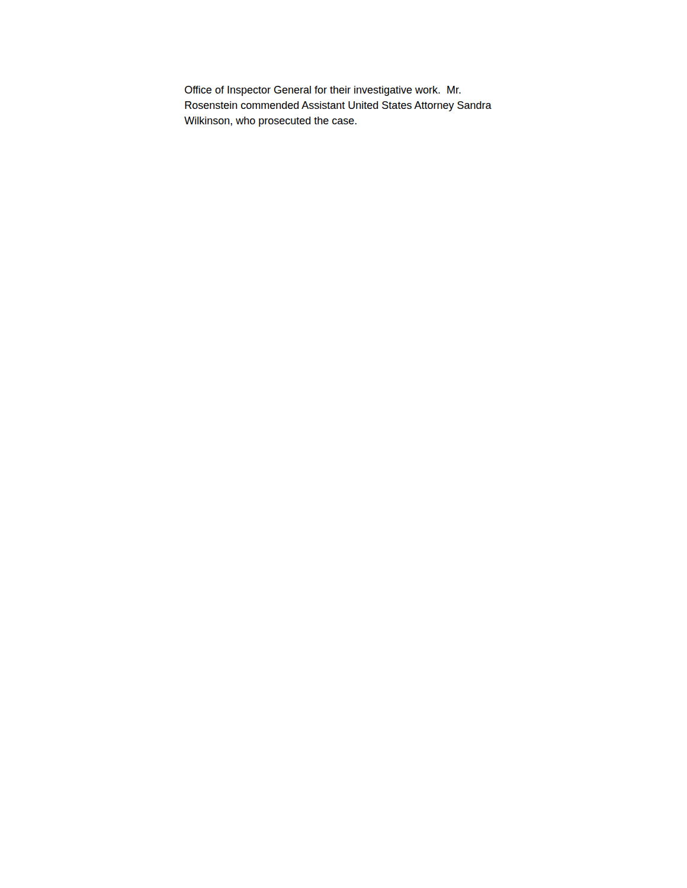Office of Inspector General for their investigative work. Mr. Rosenstein commended Assistant United States Attorney Sandra Wilkinson, who prosecuted the case.